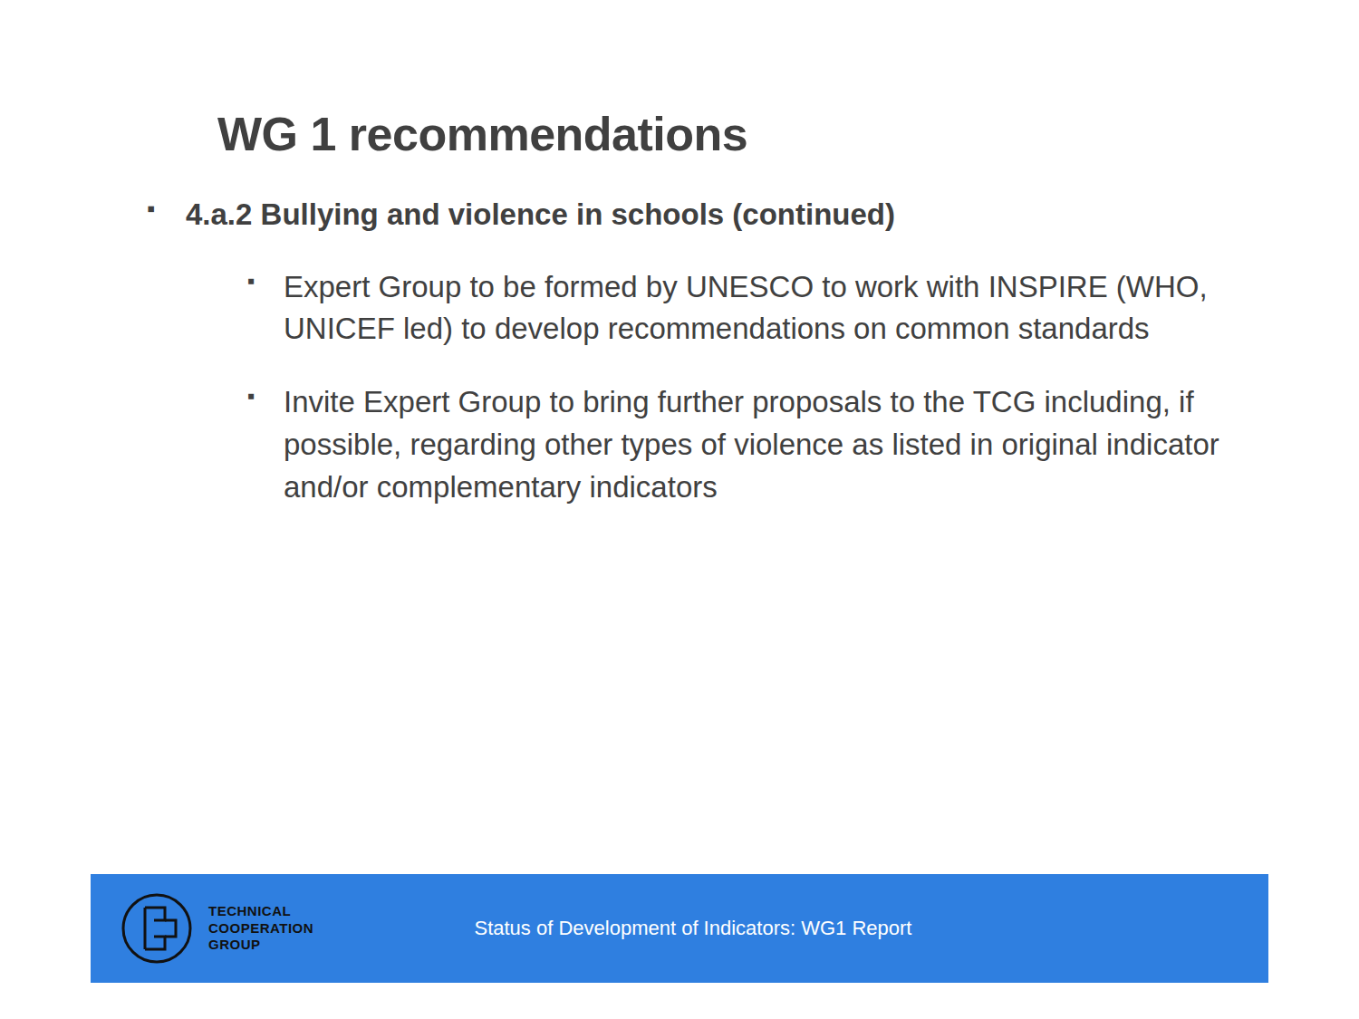WG 1 recommendations
4.a.2 Bullying and violence in schools (continued)
Expert Group to be formed by UNESCO to work with INSPIRE (WHO, UNICEF led) to develop recommendations on common standards
Invite Expert Group to bring further proposals to the TCG including, if possible, regarding other types of violence as listed in original indicator and/or complementary indicators
Technical
Cooperation
Group
Status of Development of Indicators: WG1 Report